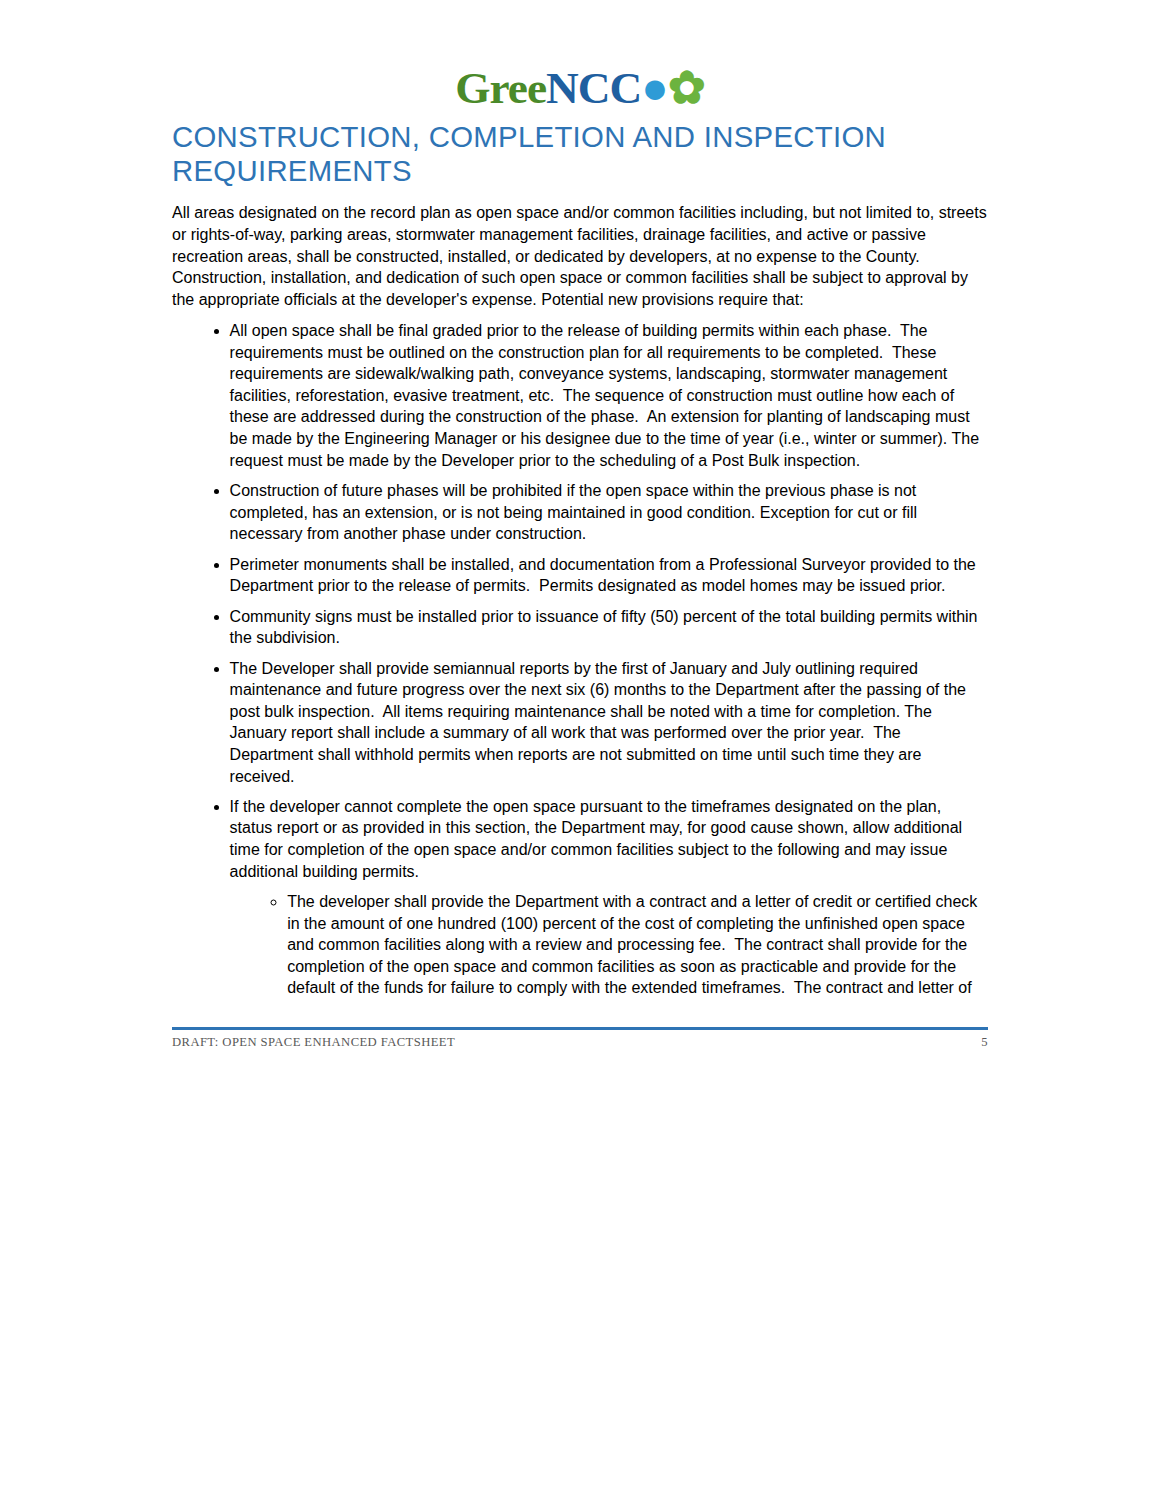Gree NCC●✿
Construction, Completion and Inspection Requirements
All areas designated on the record plan as open space and/or common facilities including, but not limited to, streets or rights-of-way, parking areas, stormwater management facilities, drainage facilities, and active or passive recreation areas, shall be constructed, installed, or dedicated by developers, at no expense to the County. Construction, installation, and dedication of such open space or common facilities shall be subject to approval by the appropriate officials at the developer's expense. Potential new provisions require that:
All open space shall be final graded prior to the release of building permits within each phase. The requirements must be outlined on the construction plan for all requirements to be completed. These requirements are sidewalk/walking path, conveyance systems, landscaping, stormwater management facilities, reforestation, evasive treatment, etc. The sequence of construction must outline how each of these are addressed during the construction of the phase. An extension for planting of landscaping must be made by the Engineering Manager or his designee due to the time of year (i.e., winter or summer). The request must be made by the Developer prior to the scheduling of a Post Bulk inspection.
Construction of future phases will be prohibited if the open space within the previous phase is not completed, has an extension, or is not being maintained in good condition. Exception for cut or fill necessary from another phase under construction.
Perimeter monuments shall be installed, and documentation from a Professional Surveyor provided to the Department prior to the release of permits. Permits designated as model homes may be issued prior.
Community signs must be installed prior to issuance of fifty (50) percent of the total building permits within the subdivision.
The Developer shall provide semiannual reports by the first of January and July outlining required maintenance and future progress over the next six (6) months to the Department after the passing of the post bulk inspection. All items requiring maintenance shall be noted with a time for completion. The January report shall include a summary of all work that was performed over the prior year. The Department shall withhold permits when reports are not submitted on time until such time they are received.
If the developer cannot complete the open space pursuant to the timeframes designated on the plan, status report or as provided in this section, the Department may, for good cause shown, allow additional time for completion of the open space and/or common facilities subject to the following and may issue additional building permits.
The developer shall provide the Department with a contract and a letter of credit or certified check in the amount of one hundred (100) percent of the cost of completing the unfinished open space and common facilities along with a review and processing fee. The contract shall provide for the completion of the open space and common facilities as soon as practicable and provide for the default of the funds for failure to comply with the extended timeframes. The contract and letter of
DRAFT: OPEN SPACE ENHANCED FACTSHEET 5